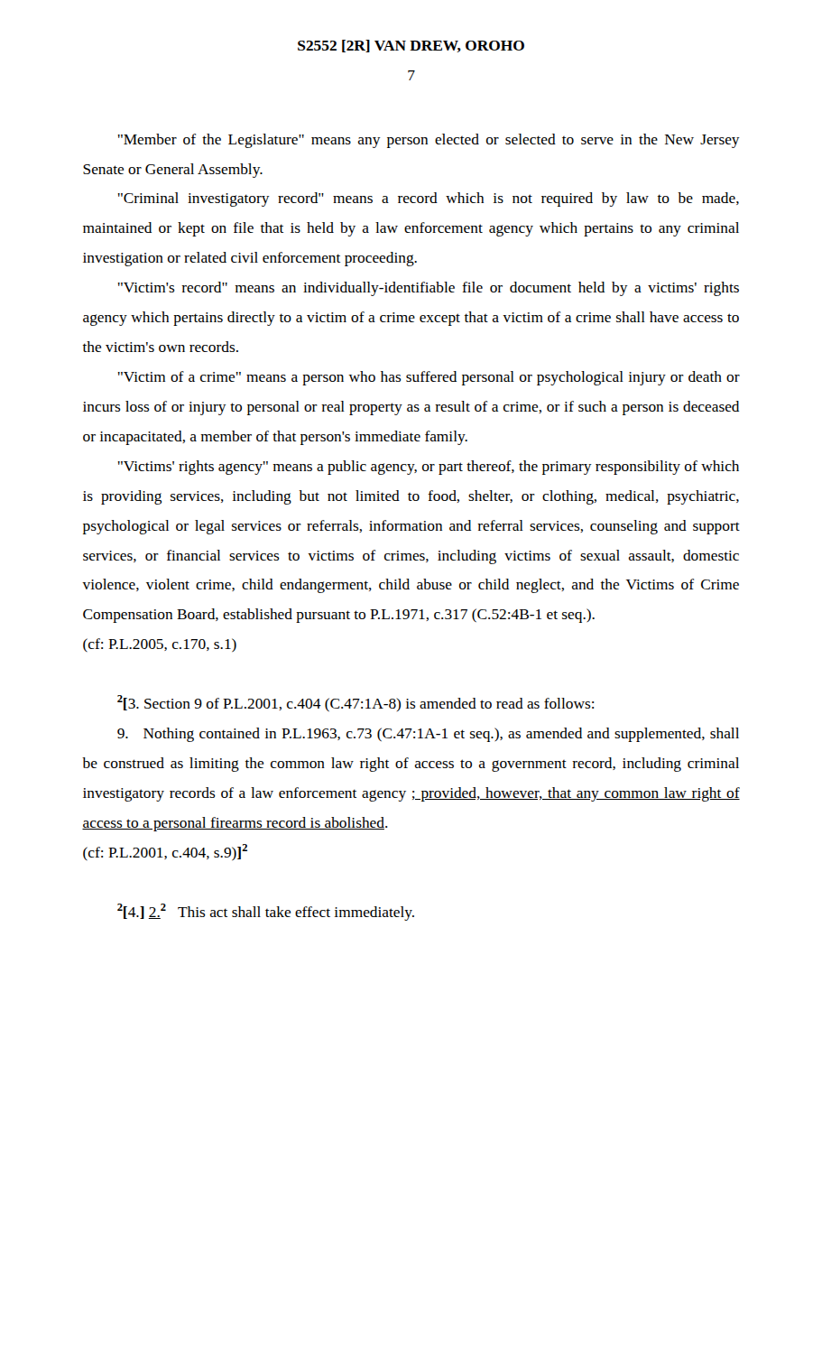S2552 [2R] VAN DREW, OROHO
7
"Member of the Legislature" means any person elected or selected to serve in the New Jersey Senate or General Assembly.
"Criminal investigatory record" means a record which is not required by law to be made, maintained or kept on file that is held by a law enforcement agency which pertains to any criminal investigation or related civil enforcement proceeding.
"Victim's record" means an individually-identifiable file or document held by a victims' rights agency which pertains directly to a victim of a crime except that a victim of a crime shall have access to the victim's own records.
"Victim of a crime" means a person who has suffered personal or psychological injury or death or incurs loss of or injury to personal or real property as a result of a crime, or if such a person is deceased or incapacitated, a member of that person's immediate family.
"Victims' rights agency" means a public agency, or part thereof, the primary responsibility of which is providing services, including but not limited to food, shelter, or clothing, medical, psychiatric, psychological or legal services or referrals, information and referral services, counseling and support services, or financial services to victims of crimes, including victims of sexual assault, domestic violence, violent crime, child endangerment, child abuse or child neglect, and the Victims of Crime Compensation Board, established pursuant to P.L.1971, c.317 (C.52:4B-1 et seq.).
(cf: P.L.2005, c.170, s.1)
2[3. Section 9 of P.L.2001, c.404 (C.47:1A-8) is amended to read as follows:
9. Nothing contained in P.L.1963, c.73 (C.47:1A-1 et seq.), as amended and supplemented, shall be construed as limiting the common law right of access to a government record, including criminal investigatory records of a law enforcement agency ; provided, however, that any common law right of access to a personal firearms record is abolished.
(cf: P.L.2001, c.404, s.9)]2
2[4.] 2.2 This act shall take effect immediately.